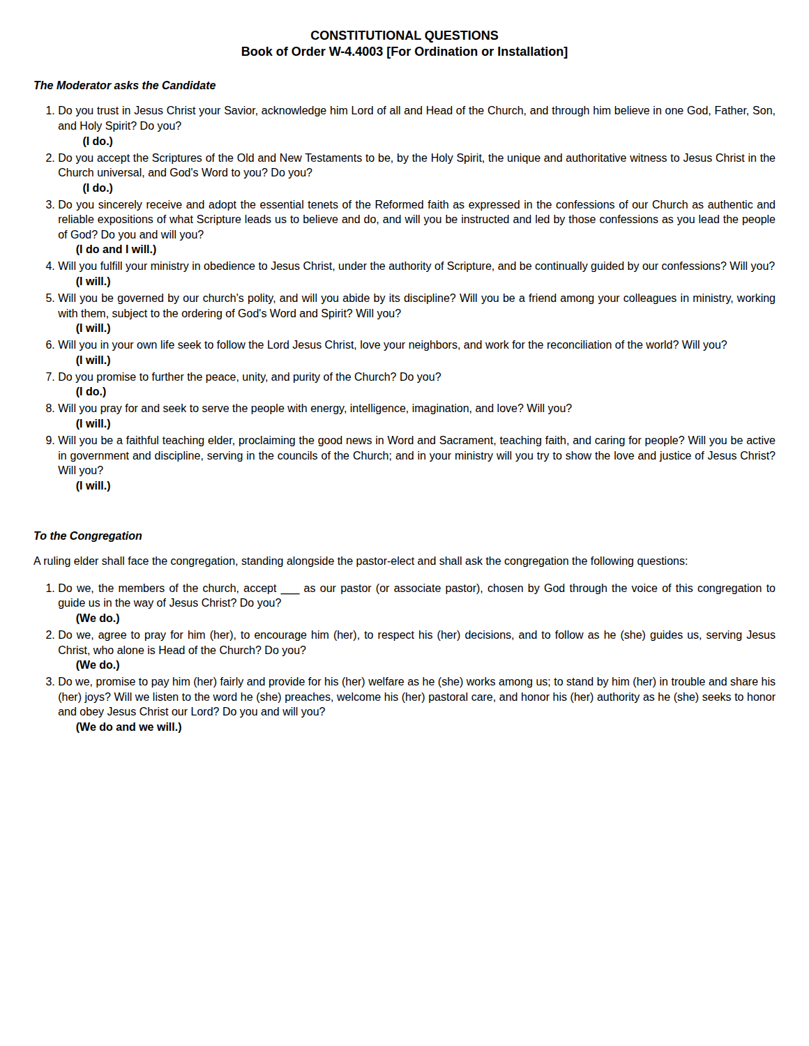CONSTITUTIONAL QUESTIONS Book of Order W-4.4003 [For Ordination or Installation]
The Moderator asks the Candidate
Do you trust in Jesus Christ your Savior, acknowledge him Lord of all and Head of the Church, and through him believe in one God, Father, Son, and Holy Spirit? Do you? (I do.)
Do you accept the Scriptures of the Old and New Testaments to be, by the Holy Spirit, the unique and authoritative witness to Jesus Christ in the Church universal, and God's Word to you? Do you? (I do.)
Do you sincerely receive and adopt the essential tenets of the Reformed faith as expressed in the confessions of our Church as authentic and reliable expositions of what Scripture leads us to believe and do, and will you be instructed and led by those confessions as you lead the people of God? Do you and will you? (I do and I will.)
Will you fulfill your ministry in obedience to Jesus Christ, under the authority of Scripture, and be continually guided by our confessions? Will you? (I will.)
Will you be governed by our church's polity, and will you abide by its discipline? Will you be a friend among your colleagues in ministry, working with them, subject to the ordering of God's Word and Spirit? Will you? (I will.)
Will you in your own life seek to follow the Lord Jesus Christ, love your neighbors, and work for the reconciliation of the world? Will you? (I will.)
Do you promise to further the peace, unity, and purity of the Church? Do you? (I do.)
Will you pray for and seek to serve the people with energy, intelligence, imagination, and love? Will you? (I will.)
Will you be a faithful teaching elder, proclaiming the good news in Word and Sacrament, teaching faith, and caring for people? Will you be active in government and discipline, serving in the councils of the Church; and in your ministry will you try to show the love and justice of Jesus Christ? Will you? (I will.)
To the Congregation
A ruling elder shall face the congregation, standing alongside the pastor-elect and shall ask the congregation the following questions:
Do we, the members of the church, accept ___ as our pastor (or associate pastor), chosen by God through the voice of this congregation to guide us in the way of Jesus Christ? Do you? (We do.)
Do we, agree to pray for him (her), to encourage him (her), to respect his (her) decisions, and to follow as he (she) guides us, serving Jesus Christ, who alone is Head of the Church? Do you? (We do.)
Do we, promise to pay him (her) fairly and provide for his (her) welfare as he (she) works among us; to stand by him (her) in trouble and share his (her) joys? Will we listen to the word he (she) preaches, welcome his (her) pastoral care, and honor his (her) authority as he (she) seeks to honor and obey Jesus Christ our Lord? Do you and will you? (We do and we will.)